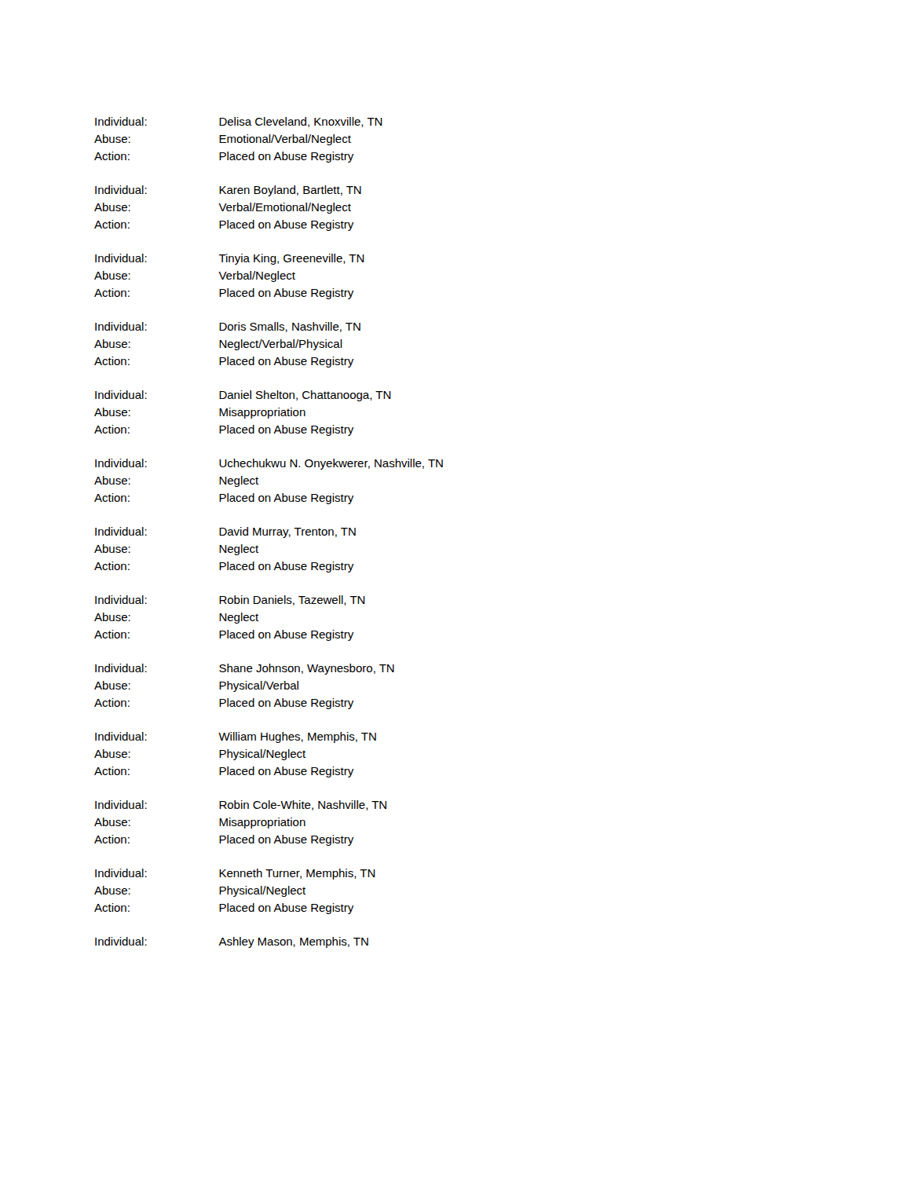| Individual: | Delisa Cleveland, Knoxville, TN |
| Abuse: | Emotional/Verbal/Neglect |
| Action: | Placed on Abuse Registry |
| Individual: | Karen Boyland, Bartlett, TN |
| Abuse: | Verbal/Emotional/Neglect |
| Action: | Placed on Abuse Registry |
| Individual: | Tinyia King, Greeneville, TN |
| Abuse: | Verbal/Neglect |
| Action: | Placed on Abuse Registry |
| Individual: | Doris Smalls, Nashville, TN |
| Abuse: | Neglect/Verbal/Physical |
| Action: | Placed on Abuse Registry |
| Individual: | Daniel Shelton, Chattanooga, TN |
| Abuse: | Misappropriation |
| Action: | Placed on Abuse Registry |
| Individual: | Uchechukwu N. Onyekwerer, Nashville, TN |
| Abuse: | Neglect |
| Action: | Placed on Abuse Registry |
| Individual: | David Murray, Trenton, TN |
| Abuse: | Neglect |
| Action: | Placed on Abuse Registry |
| Individual: | Robin Daniels, Tazewell, TN |
| Abuse: | Neglect |
| Action: | Placed on Abuse Registry |
| Individual: | Shane Johnson, Waynesboro, TN |
| Abuse: | Physical/Verbal |
| Action: | Placed on Abuse Registry |
| Individual: | William Hughes, Memphis, TN |
| Abuse: | Physical/Neglect |
| Action: | Placed on Abuse Registry |
| Individual: | Robin Cole-White, Nashville, TN |
| Abuse: | Misappropriation |
| Action: | Placed on Abuse Registry |
| Individual: | Kenneth Turner, Memphis, TN |
| Abuse: | Physical/Neglect |
| Action: | Placed on Abuse Registry |
| Individual: | Ashley Mason, Memphis, TN |